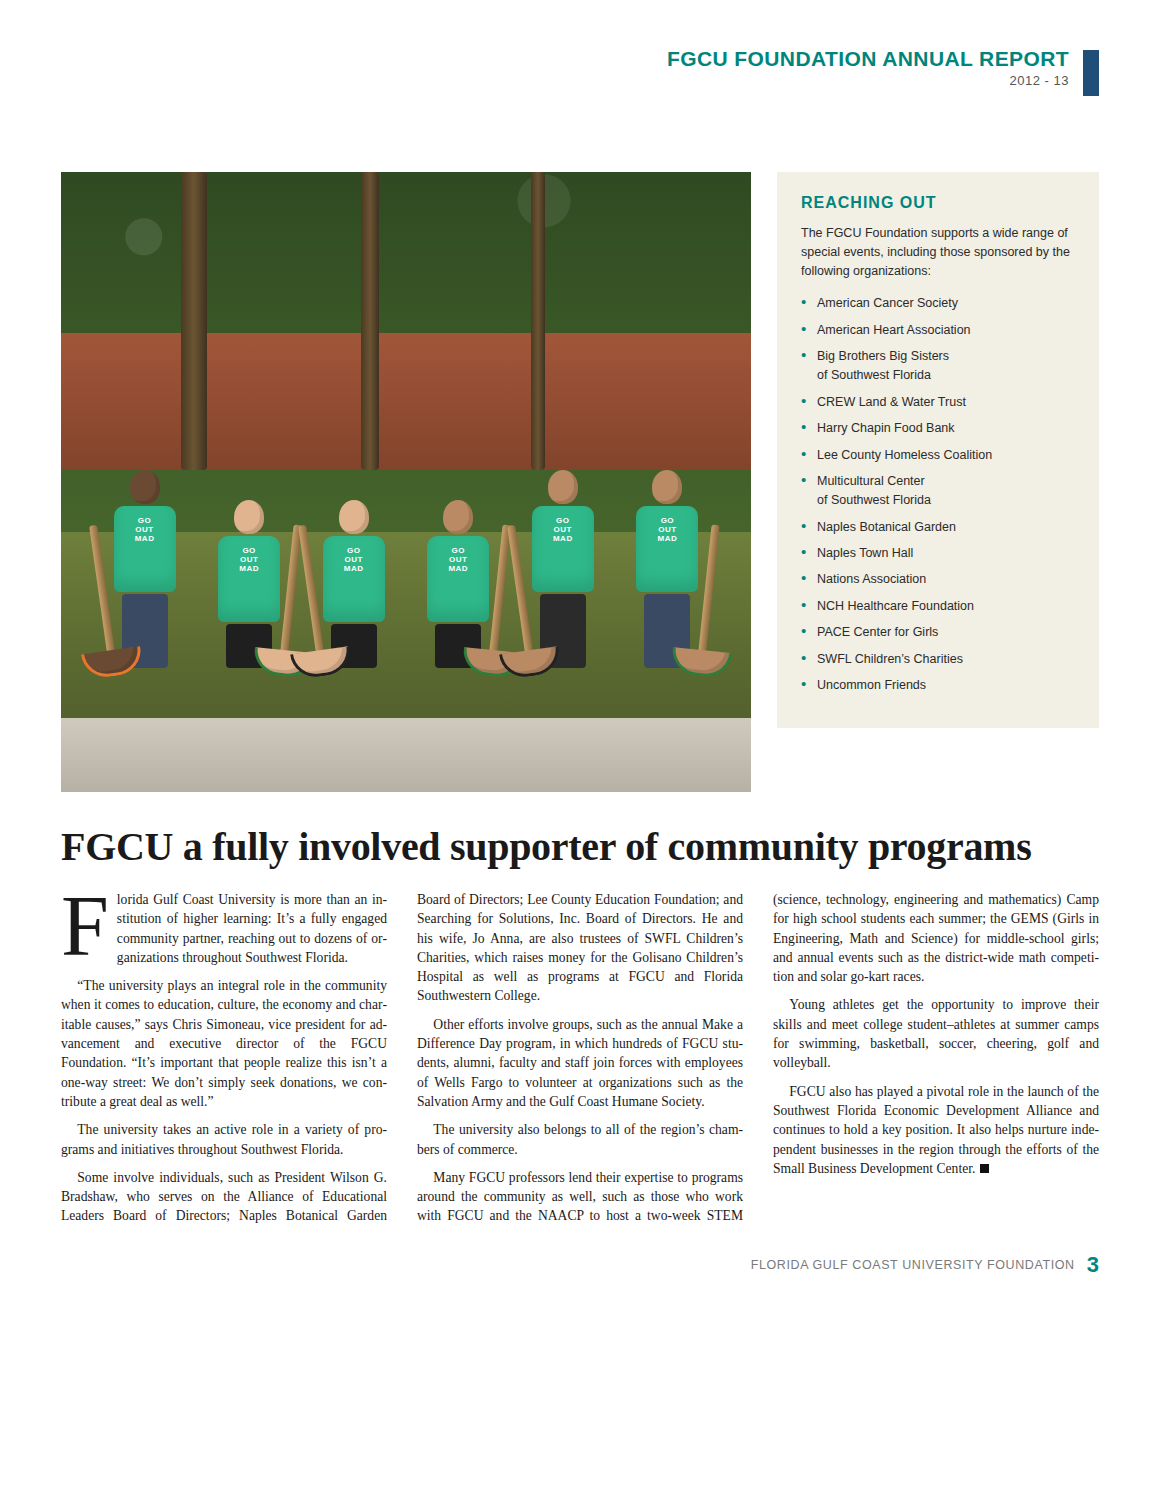FGCU Foundation Annual Report
2012 - 13
Reaching Out
The FGCU Foundation supports a wide range of special events, including those sponsored by the following organizations:
American Cancer Society
American Heart Association
Big Brothers Big Sisters
of Southwest Florida
CREW Land & Water Trust
Harry Chapin Food Bank
Lee County Homeless Coalition
Multicultural Center
of Southwest Florida
Naples Botanical Garden
Naples Town Hall
Nations Association
NCH Healthcare Foundation
PACE Center for Girls
SWFL Children’s Charities
Uncommon Friends
FGCU a fully involved supporter of community programs
Florida Gulf Coast University is more than an institution of higher learning: It’s a fully engaged community partner, reaching out to dozens of organizations throughout Southwest Florida.
“The university plays an integral role in the community when it comes to education, culture, the economy and charitable causes,” says Chris Simoneau, vice president for advancement and executive director of the FGCU Foundation. “It’s important that people realize this isn’t a one-way street: We don’t simply seek donations, we contribute a great deal as well.”
The university takes an active role in a variety of programs and initiatives throughout Southwest Florida.
Some involve individuals, such as President Wilson G. Bradshaw, who serves on the Alliance of Educational Leaders Board of Directors; Naples Botanical Garden Board of Directors; Lee County Education Foundation; and Searching for Solutions, Inc. Board of Directors. He and his wife, Jo Anna, are also trustees of SWFL Children’s Charities, which raises money for the Golisano Children’s Hospital as well as programs at FGCU and Florida Southwestern College.
Other efforts involve groups, such as the annual Make a Difference Day program, in which hundreds of FGCU students, alumni, faculty and staff join forces with employees of Wells Fargo to volunteer at organizations such as the Salvation Army and the Gulf Coast Humane Society.
The university also belongs to all of the region’s chambers of commerce.
Many FGCU professors lend their expertise to programs around the community as well, such as those who work with FGCU and the NAACP to host a two-week STEM (science, technology, engineering and mathematics) Camp for high school students each summer; the GEMS (Girls in Engineering, Math and Science) for middle-school girls; and annual events such as the district-wide math competition and solar go-kart races.
Young athletes get the opportunity to improve their skills and meet college student–athletes at summer camps for swimming, basketball, soccer, cheering, golf and volleyball.
FGCU also has played a pivotal role in the launch of the Southwest Florida Economic Development Alliance and continues to hold a key position. It also helps nurture independent businesses in the region through the efforts of the Small Business Development Center.
Florida Gulf Coast University Foundation
3